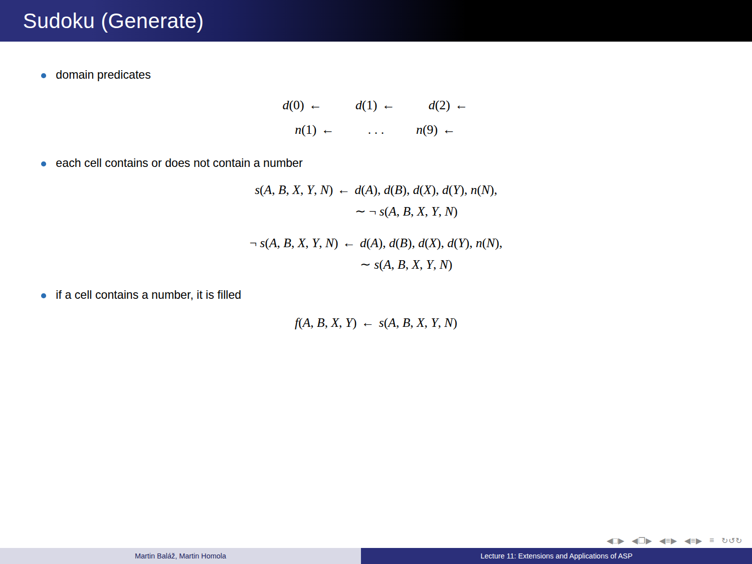Sudoku (Generate)
domain predicates
d(0) ← d(1) ← d(2) ←
n(1) ← . . . n(9) ←
each cell contains or does not contain a number
s(A, B, X, Y, N)
←
d(A), d(B), d(X), d(Y), n(N),
∼ ¬ s(A, B, X, Y, N)
¬ s(A, B, X, Y, N)
←
d(A), d(B), d(X), d(Y), n(N),
∼ s(A, B, X, Y, N)
if a cell contains a number, it is filled
f(A, B, X, Y) ← s(A, B, X, Y, N)
◀□▶ ◀❐▶ ◀≡▶ ◀≡▶ ≡ ↻↺↻
Martin Baláž, Martin Homola
Lecture 11: Extensions and Applications of ASP